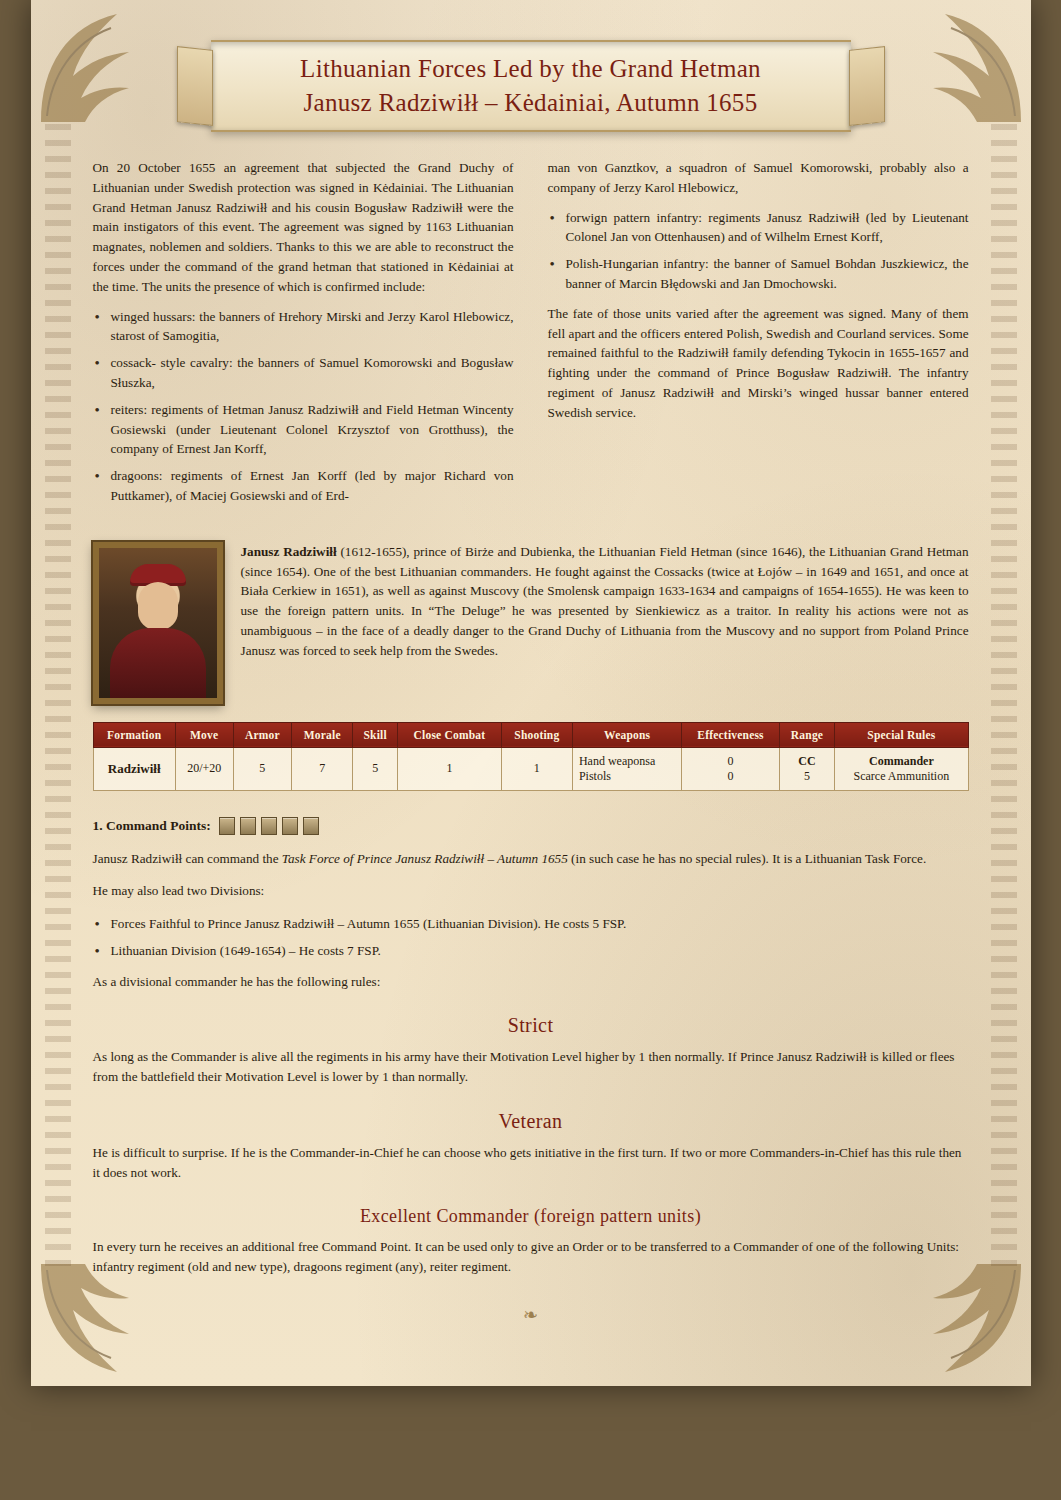Lithuanian Forces Led by the Grand Hetman
Janusz Radziwiłł – Kėdainiai, Autumn 1655
On 20 October 1655 an agreement that subjected the Grand Duchy of Lithuanian under Swedish protection was signed in Kėdainiai. The Lithuanian Grand Hetman Janusz Radziwiłł and his cousin Bogusław Radziwiłł were the main instigators of this event. The agreement was signed by 1163 Lithuanian magnates, noblemen and soldiers. Thanks to this we are able to reconstruct the forces under the command of the grand hetman that stationed in Kėdainiai at the time. The units the presence of which is confirmed include:
winged hussars: the banners of Hrehory Mirski and Jerzy Karol Hlebowicz, starost of Samogitia,
cossack- style cavalry: the banners of Samuel Komorowski and Bogusław Słuszka,
reiters: regiments of Hetman Janusz Radziwiłł and Field Hetman Wincenty Gosiewski (under Lieutenant Colonel Krzysztof von Grotthuss), the company of Ernest Jan Korff,
dragoons: regiments of Ernest Jan Korff (led by major Richard von Puttkamer), of Maciej Gosiewski and of Erd-
man von Ganztkov, a squadron of Samuel Komorowski, probably also a company of Jerzy Karol Hlebowicz,
forwign pattern infantry: regiments Janusz Radziwiłł (led by Lieutenant Colonel Jan von Ottenhausen) and of Wilhelm Ernest Korff,
Polish-Hungarian infantry: the banner of Samuel Bohdan Juszkiewicz, the banner of Marcin Błędowski and Jan Dmochowski.
The fate of those units varied after the agreement was signed. Many of them fell apart and the officers entered Polish, Swedish and Courland services. Some remained faithful to the Radziwiłł family defending Tykocin in 1655-1657 and fighting under the command of Prince Bogusław Radziwiłł. The infantry regiment of Janusz Radziwiłł and Mirski’s winged hussar banner entered Swedish service.
Janusz Radziwiłł (1612-1655), prince of Birże and Dubienka, the Lithuanian Field Hetman (since 1646), the Lithuanian Grand Hetman (since 1654). One of the best Lithuanian commanders. He fought against the Cossacks (twice at Łojów – in 1649 and 1651, and once at Biała Cerkiew in 1651), as well as against Muscovy (the Smolensk campaign 1633-1634 and campaigns of 1654-1655). He was keen to use the foreign pattern units. In “The Deluge” he was presented by Sienkiewicz as a traitor. In reality his actions were not as unambiguous – in the face of a deadly danger to the Grand Duchy of Lithuania from the Muscovy and no support from Poland Prince Janusz was forced to seek help from the Swedes.
| Formation | Move | Armor | Morale | Skill | Close Combat | Shooting | Weapons | Effectiveness | Range | Special Rules |
| --- | --- | --- | --- | --- | --- | --- | --- | --- | --- | --- |
| Radziwiłł | 20/+20 | 5 | 7 | 5 | 1 | 1 | Hand weaponsa Pistols | 0 0 | CC 5 | Commander Scarce Ammunition |
1. Command Points:
Janusz Radziwiłł can command the Task Force of Prince Janusz Radziwiłł – Autumn 1655 (in such case he has no special rules). It is a Lithuanian Task Force.
He may also lead two Divisions:
Forces Faithful to Prince Janusz Radziwiłł – Autumn 1655 (Lithuanian Division). He costs 5 FSP.
Lithuanian Division (1649-1654) – He costs 7 FSP.
As a divisional commander he has the following rules:
Strict
As long as the Commander is alive all the regiments in his army have their Motivation Level higher by 1 then normally. If Prince Janusz Radziwiłł is killed or flees from the battlefield their Motivation Level is lower by 1 than normally.
Veteran
He is difficult to surprise. If he is the Commander-in-Chief he can choose who gets initiative in the first turn. If two or more Commanders-in-Chief has this rule then it does not work.
Excellent Commander (foreign pattern units)
In every turn he receives an additional free Command Point. It can be used only to give an Order or to be transferred to a Commander of one of the following Units: infantry regiment (old and new type), dragoons regiment (any), reiter regiment.
❧